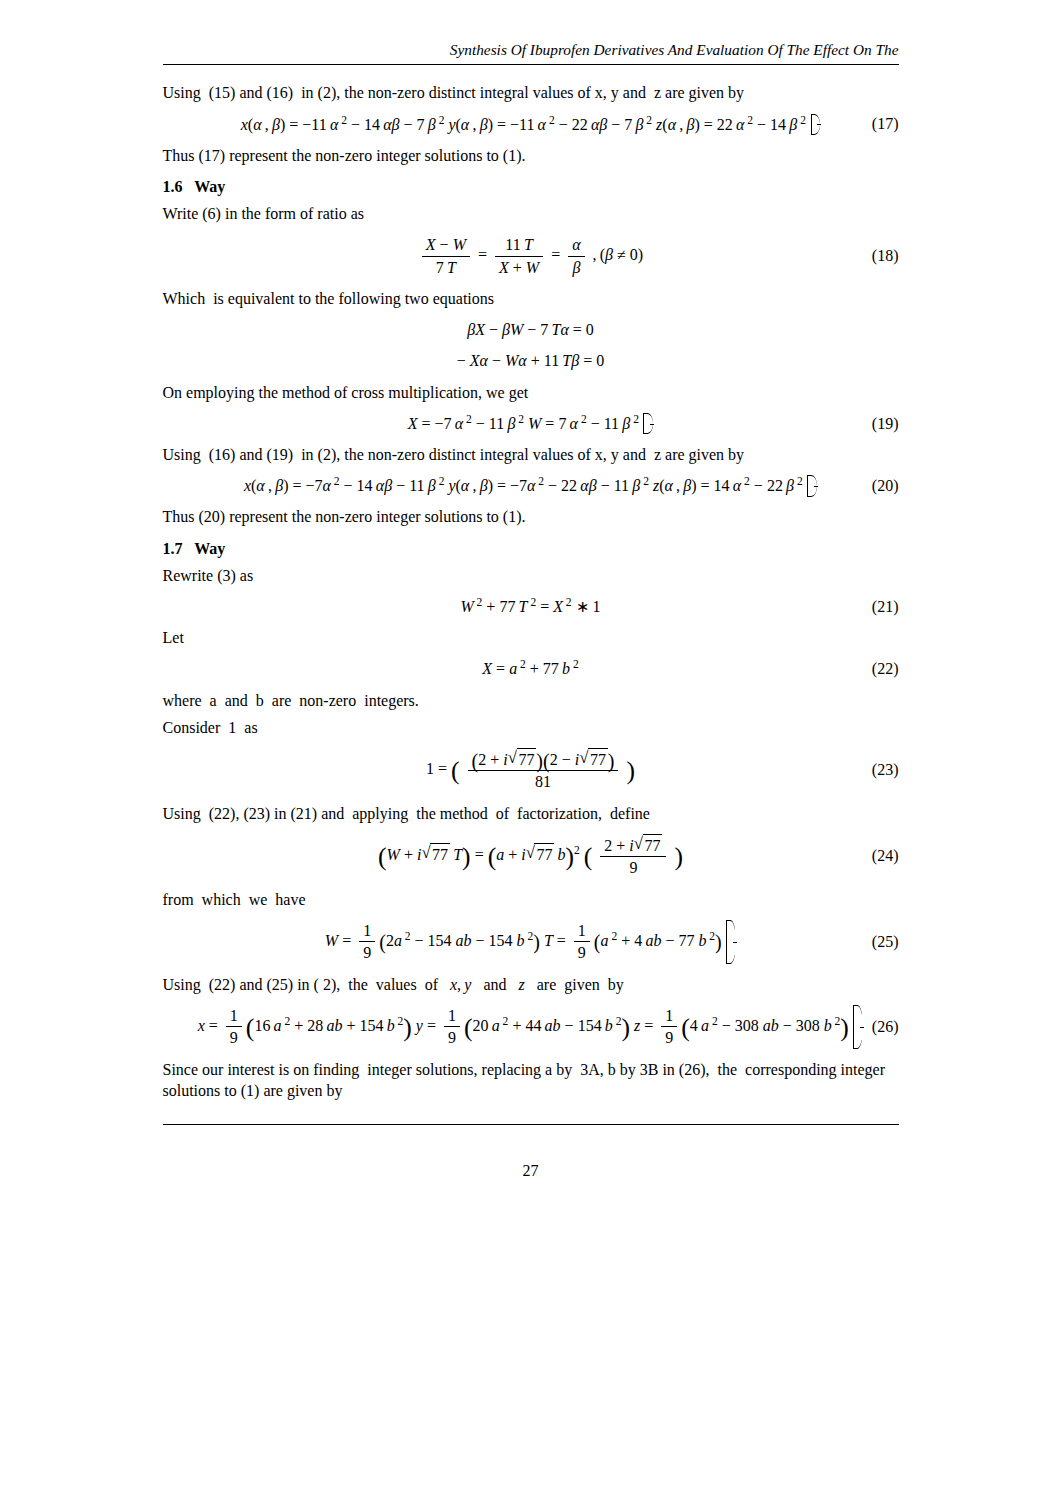Synthesis Of Ibuprofen Derivatives And Evaluation Of The Effect On The
Using (15) and (16) in (2), the non-zero distinct integral values of x, y and z are given by
x(α , β) = −11 α 2 − 14 αβ − 7 β 2 y(α , β) = −11 α 2 − 22 αβ − 7 β 2 z(α , β) = 22 α 2 − 14 β 2
(17)
Thus (17) represent the non-zero integer solutions to (1).
1.6 Way
Write (6) in the form of ratio as
X − W 7 T = 11 T X + W = αβ , (β ≠ 0)
(18)
Which is equivalent to the following two equations
βX − βW − 7 Tα = 0
− Xα − Wα + 11 Tβ = 0
On employing the method of cross multiplication, we get
X = −7 α 2 − 11 β 2 W = 7 α 2 − 11 β 2
(19)
Using (16) and (19) in (2), the non-zero distinct integral values of x, y and z are given by
x(α , β) = −7α 2 − 14 αβ − 11 β 2 y(α , β) = −7α 2 − 22 αβ − 11 β 2 z(α , β) = 14 α 2 − 22 β 2
(20)
Thus (20) represent the non-zero integer solutions to (1).
1.7 Way
Rewrite (3) as
W 2 + 77 T 2 = X 2 ∗ 1
(21)
Let
X = a 2 + 77 b 2
(22)
where a and b are non-zero integers.
Consider 1 as
1 = ( (2 + i 77)(2 − i 77) 81 )
(23)
Using (22), (23) in (21) and applying the method of factorization, define
(W + i 77 T) = (a + i 77 b)2 ( 2 + i 779 )
(24)
from which we have
W = 19(2a 2 − 154 ab − 154 b 2) T = 19(a 2 + 4 ab − 77 b 2)
(25)
Using (22) and (25) in ( 2), the values of x, y and z are given by
x = 19(16 a 2 + 28 ab + 154 b 2) y = 19(20 a 2 + 44 ab − 154 b 2) z = 19(4 a 2 − 308 ab − 308 b 2)
(26)
Since our interest is on finding integer solutions, replacing a by 3A, b by 3B in (26), the corresponding integer solutions to (1) are given by
27